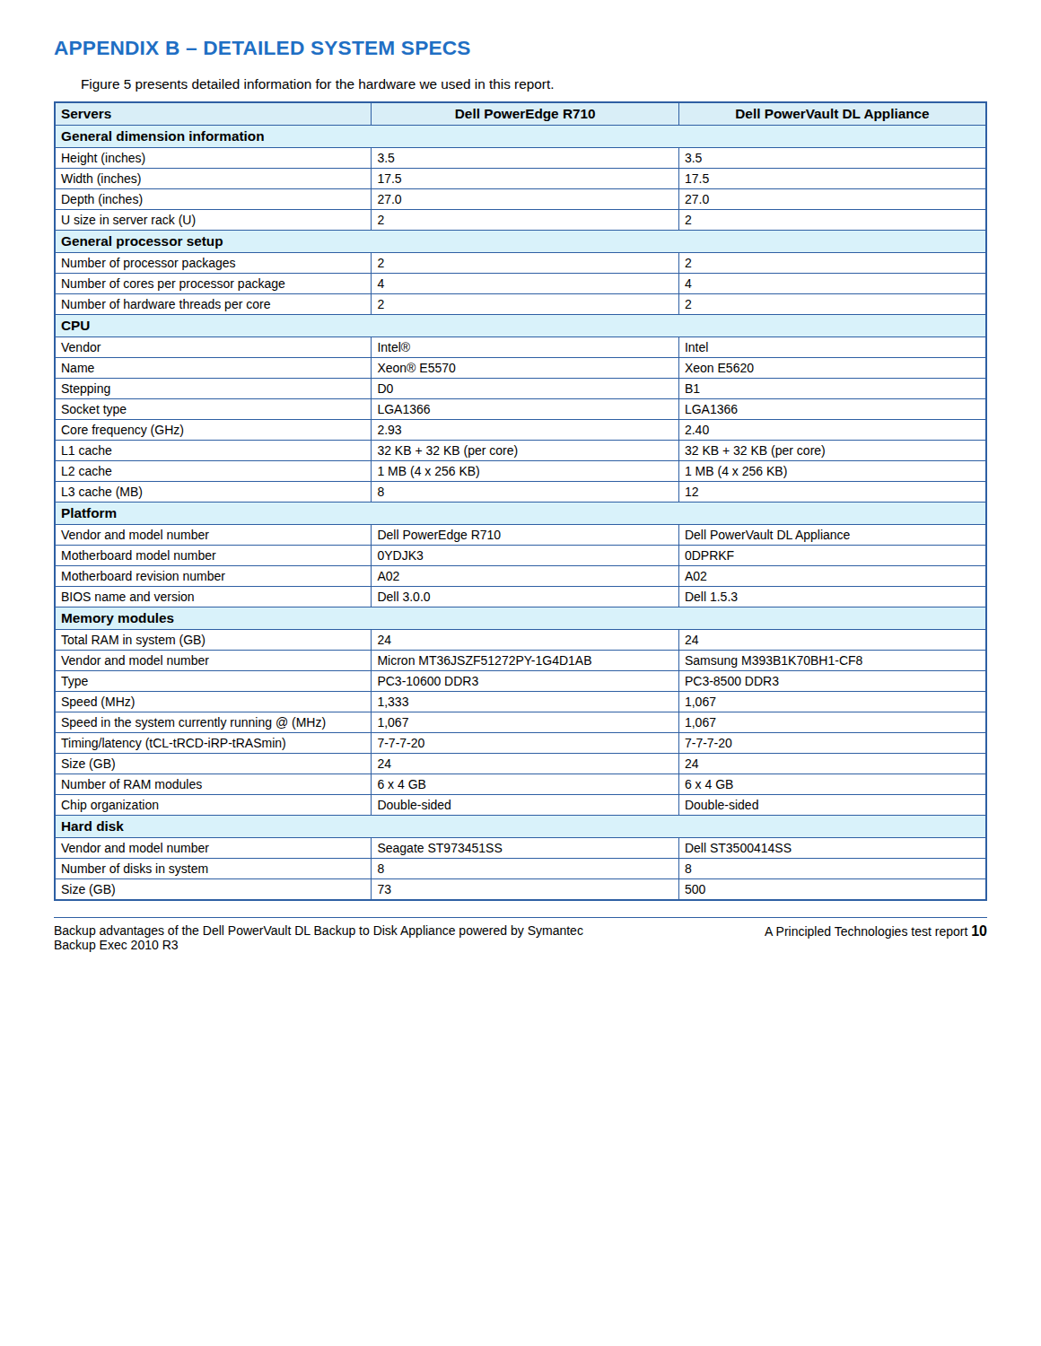APPENDIX B – DETAILED SYSTEM SPECS
Figure 5 presents detailed information for the hardware we used in this report.
| Servers | Dell PowerEdge R710 | Dell PowerVault DL Appliance |
| --- | --- | --- |
| General dimension information |
| Height (inches) | 3.5 | 3.5 |
| Width (inches) | 17.5 | 17.5 |
| Depth (inches) | 27.0 | 27.0 |
| U size in server rack (U) | 2 | 2 |
| General processor setup |
| Number of processor packages | 2 | 2 |
| Number of cores per processor package | 4 | 4 |
| Number of hardware threads per core | 2 | 2 |
| CPU |
| Vendor | Intel® | Intel |
| Name | Xeon® E5570 | Xeon E5620 |
| Stepping | D0 | B1 |
| Socket type | LGA1366 | LGA1366 |
| Core frequency (GHz) | 2.93 | 2.40 |
| L1 cache | 32 KB + 32 KB (per core) | 32 KB + 32 KB (per core) |
| L2 cache | 1 MB (4 x 256 KB) | 1 MB (4 x 256 KB) |
| L3 cache (MB) | 8 | 12 |
| Platform |
| Vendor and model number | Dell PowerEdge R710 | Dell PowerVault DL Appliance |
| Motherboard model number | 0YDJK3 | 0DPRKF |
| Motherboard revision number | A02 | A02 |
| BIOS name and version | Dell 3.0.0 | Dell 1.5.3 |
| Memory modules |
| Total RAM in system (GB) | 24 | 24 |
| Vendor and model number | Micron MT36JSZF51272PY-1G4D1AB | Samsung M393B1K70BH1-CF8 |
| Type | PC3-10600 DDR3 | PC3-8500 DDR3 |
| Speed (MHz) | 1,333 | 1,067 |
| Speed in the system currently running @ (MHz) | 1,067 | 1,067 |
| Timing/latency (tCL-tRCD-iRP-tRASmin) | 7-7-7-20 | 7-7-7-20 |
| Size (GB) | 24 | 24 |
| Number of RAM modules | 6 x 4 GB | 6 x 4 GB |
| Chip organization | Double-sided | Double-sided |
| Hard disk |
| Vendor and model number | Seagate ST973451SS | Dell ST3500414SS |
| Number of disks in system | 8 | 8 |
| Size (GB) | 73 | 500 |
Backup advantages of the Dell PowerVault DL Backup to Disk Appliance powered by Symantec Backup Exec 2010 R3
A Principled Technologies test report 10